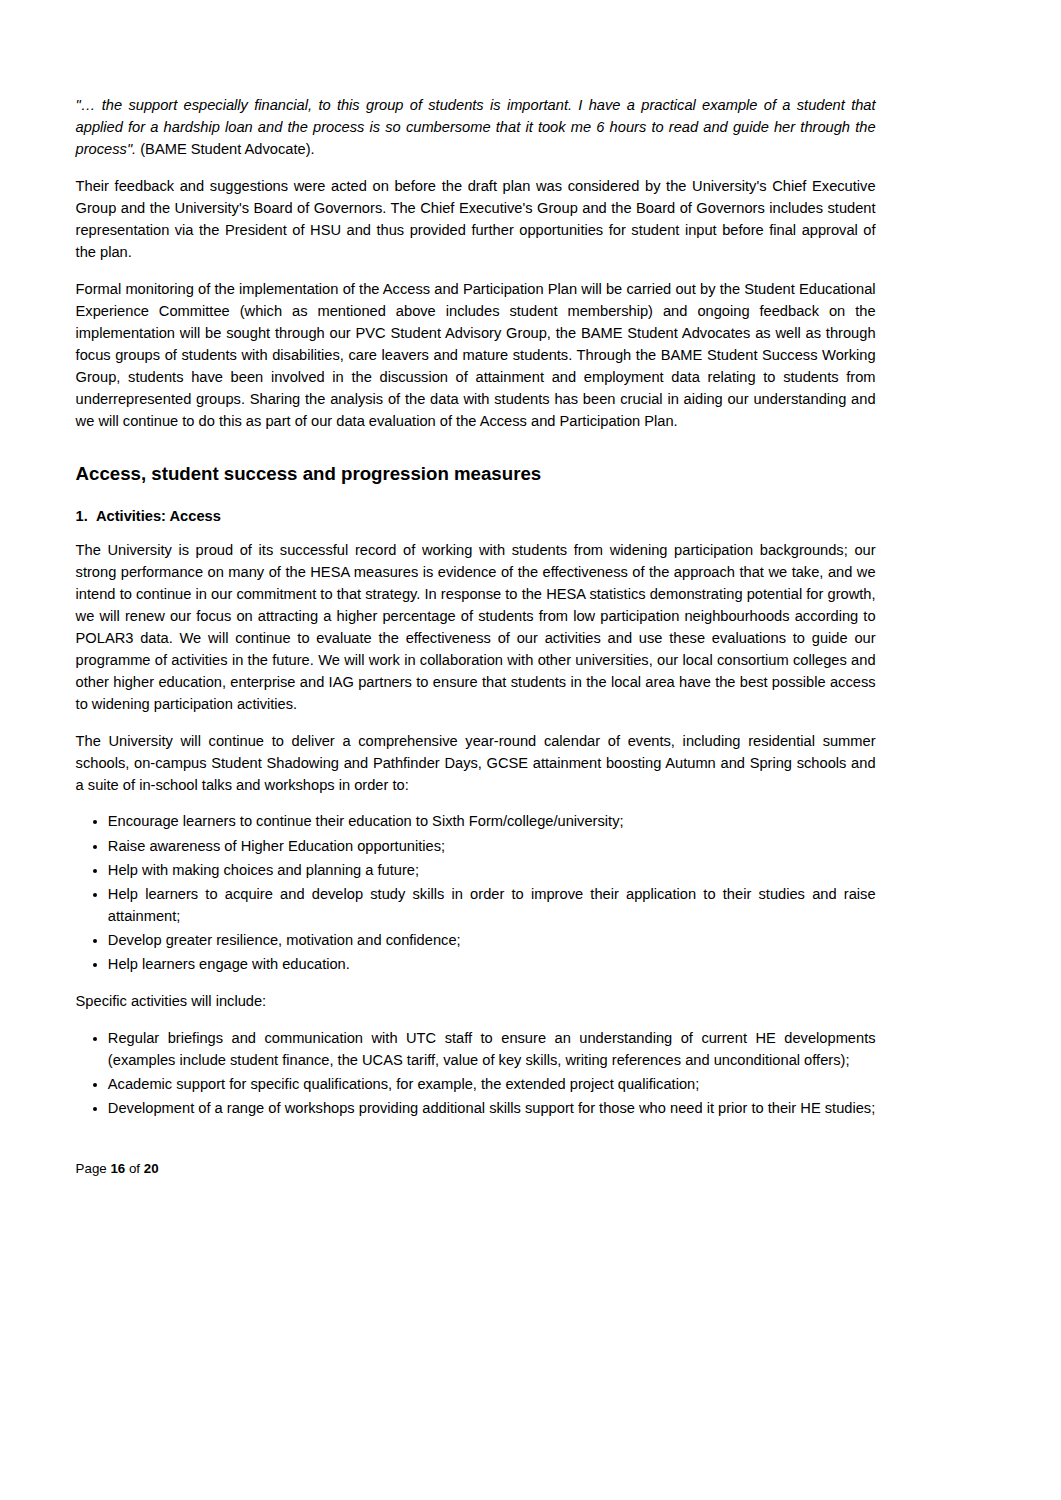"… the support especially financial, to this group of students is important. I have a practical example of a student that applied for a hardship loan and the process is so cumbersome that it took me 6 hours to read and guide her through the process". (BAME Student Advocate).
Their feedback and suggestions were acted on before the draft plan was considered by the University's Chief Executive Group and the University's Board of Governors. The Chief Executive's Group and the Board of Governors includes student representation via the President of HSU and thus provided further opportunities for student input before final approval of the plan.
Formal monitoring of the implementation of the Access and Participation Plan will be carried out by the Student Educational Experience Committee (which as mentioned above includes student membership) and ongoing feedback on the implementation will be sought through our PVC Student Advisory Group, the BAME Student Advocates as well as through focus groups of students with disabilities, care leavers and mature students. Through the BAME Student Success Working Group, students have been involved in the discussion of attainment and employment data relating to students from underrepresented groups. Sharing the analysis of the data with students has been crucial in aiding our understanding and we will continue to do this as part of our data evaluation of the Access and Participation Plan.
Access, student success and progression measures
1. Activities: Access
The University is proud of its successful record of working with students from widening participation backgrounds; our strong performance on many of the HESA measures is evidence of the effectiveness of the approach that we take, and we intend to continue in our commitment to that strategy. In response to the HESA statistics demonstrating potential for growth, we will renew our focus on attracting a higher percentage of students from low participation neighbourhoods according to POLAR3 data. We will continue to evaluate the effectiveness of our activities and use these evaluations to guide our programme of activities in the future. We will work in collaboration with other universities, our local consortium colleges and other higher education, enterprise and IAG partners to ensure that students in the local area have the best possible access to widening participation activities.
The University will continue to deliver a comprehensive year-round calendar of events, including residential summer schools, on-campus Student Shadowing and Pathfinder Days, GCSE attainment boosting Autumn and Spring schools and a suite of in-school talks and workshops in order to:
Encourage learners to continue their education to Sixth Form/college/university;
Raise awareness of Higher Education opportunities;
Help with making choices and planning a future;
Help learners to acquire and develop study skills in order to improve their application to their studies and raise attainment;
Develop greater resilience, motivation and confidence;
Help learners engage with education.
Specific activities will include:
Regular briefings and communication with UTC staff to ensure an understanding of current HE developments (examples include student finance, the UCAS tariff, value of key skills, writing references and unconditional offers);
Academic support for specific qualifications, for example, the extended project qualification;
Development of a range of workshops providing additional skills support for those who need it prior to their HE studies;
Page 16 of 20